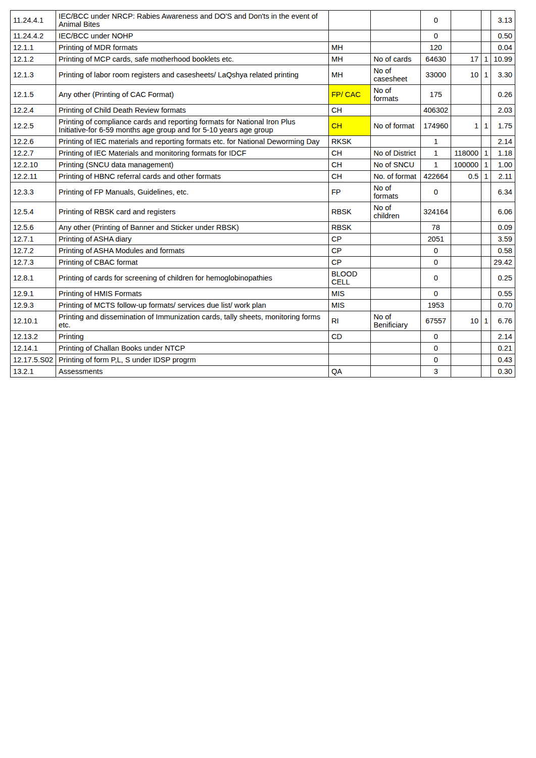| 11.24.4.1 | IEC/BCC under NRCP: Rabies Awareness and DO'S and Don'ts in the event of Animal Bites | | | 0 | | | 3.13 |
| 11.24.4.2 | IEC/BCC under NOHP | | | 0 | | | 0.50 |
| 12.1.1 | Printing of MDR formats | MH | | 120 | | | 0.04 |
| 12.1.2 | Printing of MCP cards, safe motherhood booklets etc. | MH | No of cards | 64630 | 17 | 1 | 10.99 |
| 12.1.3 | Printing of labor room registers and casesheets/ LaQshya related printing | MH | No of casesheet | 33000 | 10 | 1 | 3.30 |
| 12.1.5 | Any other (Printing of CAC Format) | FP/ CAC | No of formats | 175 | | | 0.26 |
| 12.2.4 | Printing of Child Death Review formats | CH | | 406302 | | | 2.03 |
| 12.2.5 | Printing of compliance cards and reporting formats for National Iron Plus Initiative-for 6-59 months age group and for 5-10 years age group | CH | No of format | 174960 | 1 | 1 | 1.75 |
| 12.2.6 | Printing of IEC materials and reporting formats etc. for National Deworming Day | RKSK | | 1 | | | 2.14 |
| 12.2.7 | Printing of IEC Materials and monitoring formats for IDCF | CH | No of District | 1 | 118000 | 1 | 1.18 |
| 12.2.10 | Printing (SNCU data management) | CH | No of SNCU | 1 | 100000 | 1 | 1.00 |
| 12.2.11 | Printing of HBNC referral cards and other formats | CH | No. of format | 422664 | 0.5 | 1 | 2.11 |
| 12.3.3 | Printing of FP Manuals, Guidelines, etc. | FP | No of formats | 0 | | | 6.34 |
| 12.5.4 | Printing of RBSK card and registers | RBSK | No of children | 324164 | | | 6.06 |
| 12.5.6 | Any other (Printing of Banner and Sticker under RBSK) | RBSK | | 78 | | | 0.09 |
| 12.7.1 | Printing of ASHA diary | CP | | 2051 | | | 3.59 |
| 12.7.2 | Printing of ASHA Modules and formats | CP | | 0 | | | 0.58 |
| 12.7.3 | Printing of CBAC format | CP | | 0 | | | 29.42 |
| 12.8.1 | Printing of cards for screening of children for hemoglobinopathies | BLOOD CELL | | 0 | | | 0.25 |
| 12.9.1 | Printing of HMIS Formats | MIS | | 0 | | | 0.55 |
| 12.9.3 | Printing of MCTS follow-up formats/ services due list/ work plan | MIS | | 1953 | | | 0.70 |
| 12.10.1 | Printing and dissemination of Immunization cards, tally sheets, monitoring forms etc. | RI | No of Benificiary | 67557 | 10 | 1 | 6.76 |
| 12.13.2 | Printing | CD | | 0 | | | 2.14 |
| 12.14.1 | Printing of Challan Books under NTCP | | | 0 | | | 0.21 |
| 12.17.5.S02 | Printing of form P,L, S under IDSP progrm | | | 0 | | | 0.43 |
| 13.2.1 | Assessments | QA | | 3 | | | 0.30 |